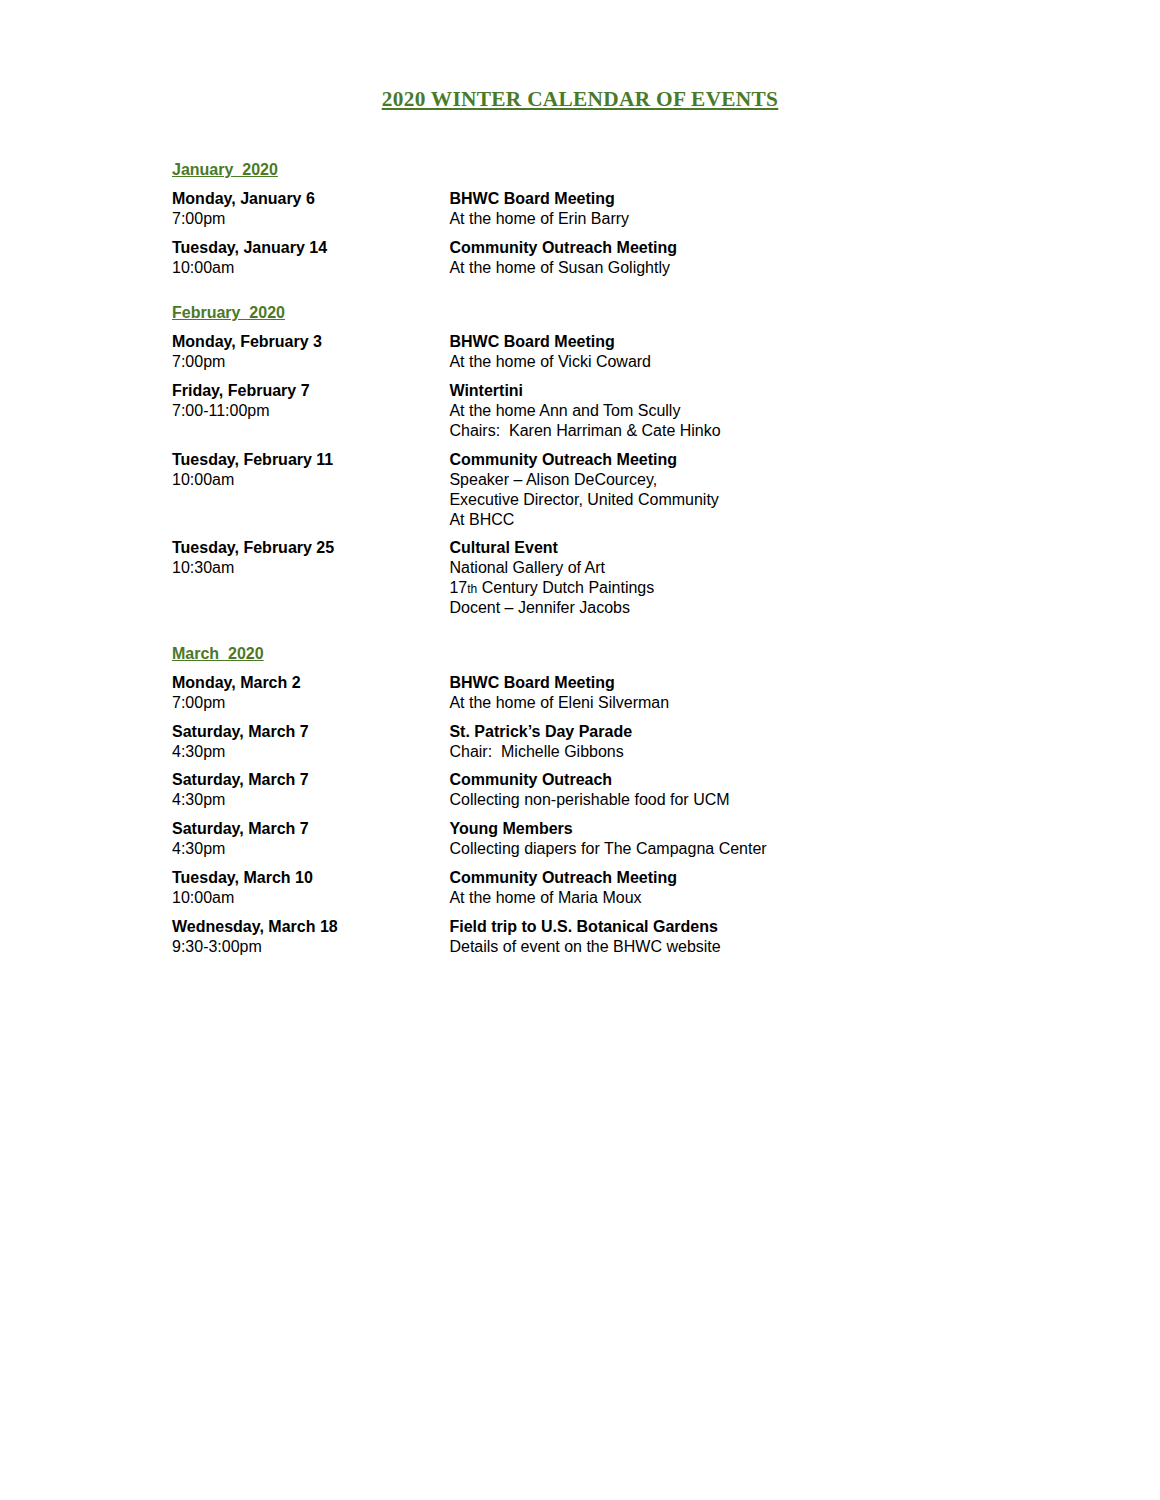2020 WINTER CALENDAR OF EVENTS
January 2020
| Monday, January 6 7:00pm | BHWC Board Meeting At the home of Erin Barry |
| Tuesday, January 14 10:00am | Community Outreach Meeting At the home of Susan Golightly |
February 2020
| Monday, February 3 7:00pm | BHWC Board Meeting At the home of Vicki Coward |
| Friday, February 7 7:00-11:00pm | Wintertini At the home Ann and Tom Scully Chairs: Karen Harriman & Cate Hinko |
| Tuesday, February 11 10:00am | Community Outreach Meeting Speaker – Alison DeCourcey, Executive Director, United Community At BHCC |
| Tuesday, February 25 10:30am | Cultural Event National Gallery of Art 17 th Century Dutch Paintings Docent – Jennifer Jacobs |
March 2020
| Monday, March 2 7:00pm | BHWC Board Meeting At the home of Eleni Silverman |
| Saturday, March 7 4:30pm | St. Patrick’s Day Parade Chair: Michelle Gibbons |
| Saturday, March 7 4:30pm | Community Outreach Collecting non-perishable food for UCM |
| Saturday, March 7 4:30pm | Young Members Collecting diapers for The Campagna Center |
| Tuesday, March 10 10:00am | Community Outreach Meeting At the home of Maria Moux |
| Wednesday, March 18 9:30-3:00pm | Field trip to U.S. Botanical Gardens Details of event on the BHWC website |